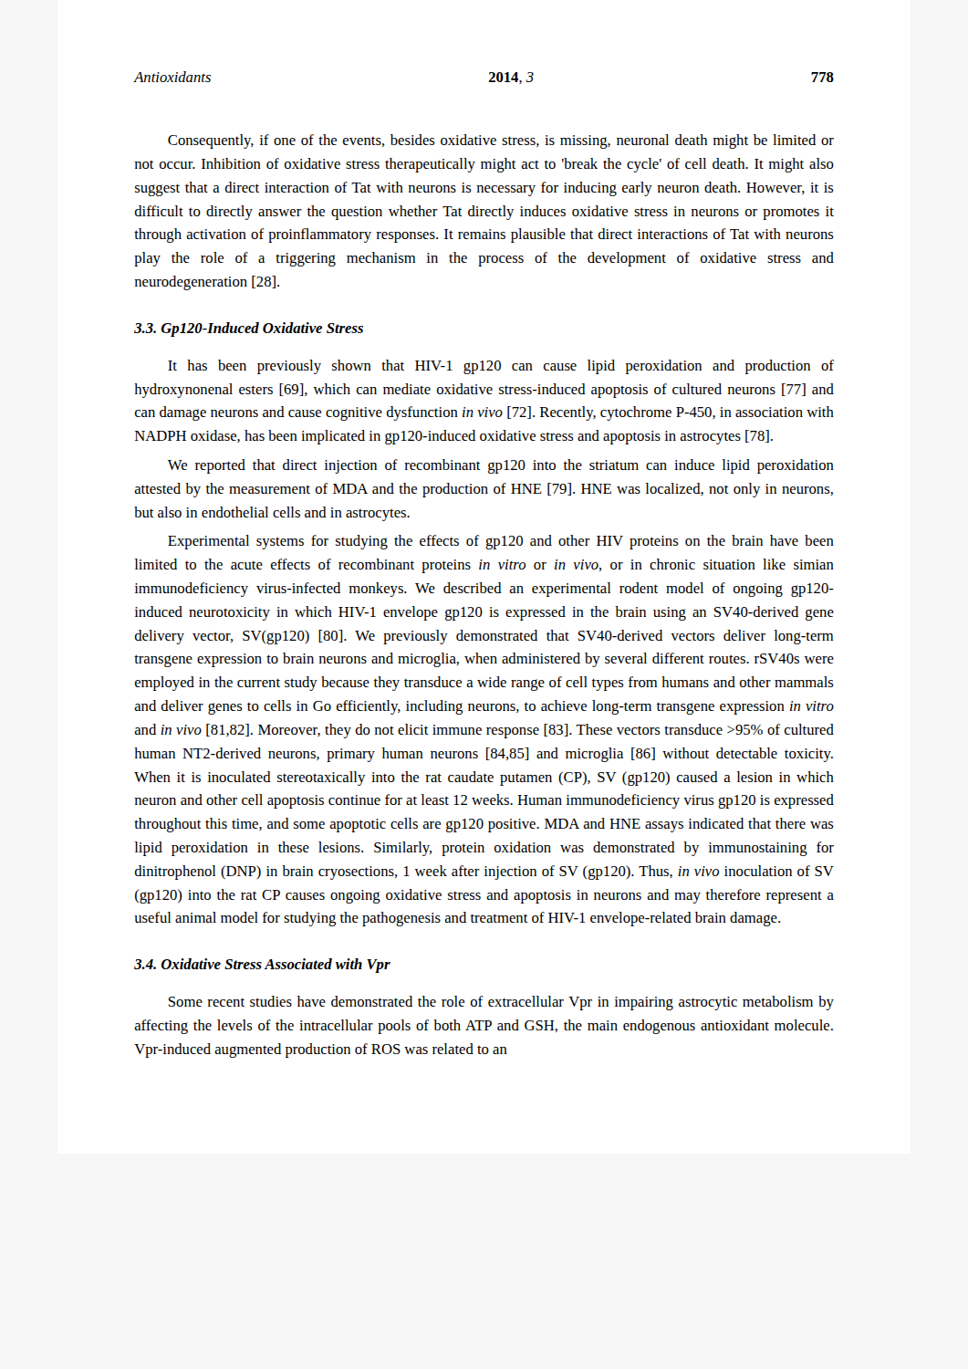Antioxidants 2014, 3 778
Consequently, if one of the events, besides oxidative stress, is missing, neuronal death might be limited or not occur. Inhibition of oxidative stress therapeutically might act to 'break the cycle' of cell death. It might also suggest that a direct interaction of Tat with neurons is necessary for inducing early neuron death. However, it is difficult to directly answer the question whether Tat directly induces oxidative stress in neurons or promotes it through activation of proinflammatory responses. It remains plausible that direct interactions of Tat with neurons play the role of a triggering mechanism in the process of the development of oxidative stress and neurodegeneration [28].
3.3. Gp120-Induced Oxidative Stress
It has been previously shown that HIV-1 gp120 can cause lipid peroxidation and production of hydroxynonenal esters [69], which can mediate oxidative stress-induced apoptosis of cultured neurons [77] and can damage neurons and cause cognitive dysfunction in vivo [72]. Recently, cytochrome P-450, in association with NADPH oxidase, has been implicated in gp120-induced oxidative stress and apoptosis in astrocytes [78].
We reported that direct injection of recombinant gp120 into the striatum can induce lipid peroxidation attested by the measurement of MDA and the production of HNE [79]. HNE was localized, not only in neurons, but also in endothelial cells and in astrocytes.
Experimental systems for studying the effects of gp120 and other HIV proteins on the brain have been limited to the acute effects of recombinant proteins in vitro or in vivo, or in chronic situation like simian immunodeficiency virus-infected monkeys. We described an experimental rodent model of ongoing gp120-induced neurotoxicity in which HIV-1 envelope gp120 is expressed in the brain using an SV40-derived gene delivery vector, SV(gp120) [80]. We previously demonstrated that SV40-derived vectors deliver long-term transgene expression to brain neurons and microglia, when administered by several different routes. rSV40s were employed in the current study because they transduce a wide range of cell types from humans and other mammals and deliver genes to cells in Go efficiently, including neurons, to achieve long-term transgene expression in vitro and in vivo [81,82]. Moreover, they do not elicit immune response [83]. These vectors transduce >95% of cultured human NT2-derived neurons, primary human neurons [84,85] and microglia [86] without detectable toxicity. When it is inoculated stereotaxically into the rat caudate putamen (CP), SV (gp120) caused a lesion in which neuron and other cell apoptosis continue for at least 12 weeks. Human immunodeficiency virus gp120 is expressed throughout this time, and some apoptotic cells are gp120 positive. MDA and HNE assays indicated that there was lipid peroxidation in these lesions. Similarly, protein oxidation was demonstrated by immunostaining for dinitrophenol (DNP) in brain cryosections, 1 week after injection of SV (gp120). Thus, in vivo inoculation of SV (gp120) into the rat CP causes ongoing oxidative stress and apoptosis in neurons and may therefore represent a useful animal model for studying the pathogenesis and treatment of HIV-1 envelope-related brain damage.
3.4. Oxidative Stress Associated with Vpr
Some recent studies have demonstrated the role of extracellular Vpr in impairing astrocytic metabolism by affecting the levels of the intracellular pools of both ATP and GSH, the main endogenous antioxidant molecule. Vpr-induced augmented production of ROS was related to an